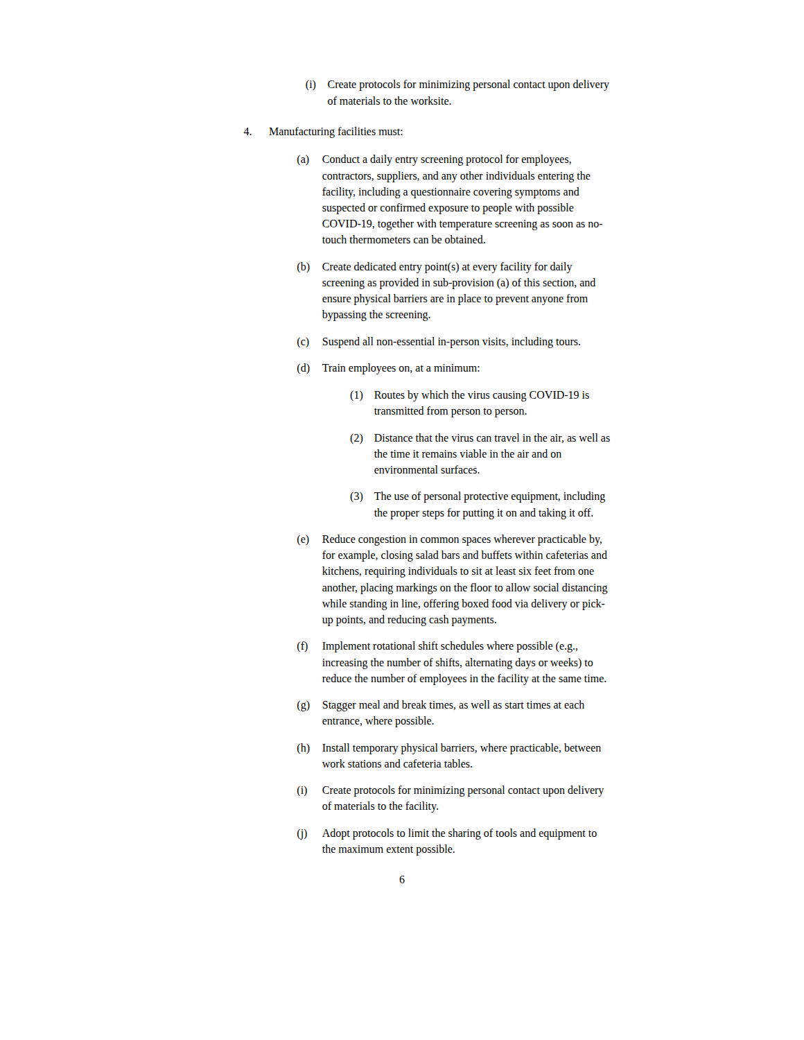(i) Create protocols for minimizing personal contact upon delivery of materials to the worksite.
4. Manufacturing facilities must:
(a) Conduct a daily entry screening protocol for employees, contractors, suppliers, and any other individuals entering the facility, including a questionnaire covering symptoms and suspected or confirmed exposure to people with possible COVID-19, together with temperature screening as soon as no-touch thermometers can be obtained.
(b) Create dedicated entry point(s) at every facility for daily screening as provided in sub-provision (a) of this section, and ensure physical barriers are in place to prevent anyone from bypassing the screening.
(c) Suspend all non-essential in-person visits, including tours.
(d) Train employees on, at a minimum:
(1) Routes by which the virus causing COVID-19 is transmitted from person to person.
(2) Distance that the virus can travel in the air, as well as the time it remains viable in the air and on environmental surfaces.
(3) The use of personal protective equipment, including the proper steps for putting it on and taking it off.
(e) Reduce congestion in common spaces wherever practicable by, for example, closing salad bars and buffets within cafeterias and kitchens, requiring individuals to sit at least six feet from one another, placing markings on the floor to allow social distancing while standing in line, offering boxed food via delivery or pick-up points, and reducing cash payments.
(f) Implement rotational shift schedules where possible (e.g., increasing the number of shifts, alternating days or weeks) to reduce the number of employees in the facility at the same time.
(g) Stagger meal and break times, as well as start times at each entrance, where possible.
(h) Install temporary physical barriers, where practicable, between work stations and cafeteria tables.
(i) Create protocols for minimizing personal contact upon delivery of materials to the facility.
(j) Adopt protocols to limit the sharing of tools and equipment to the maximum extent possible.
6